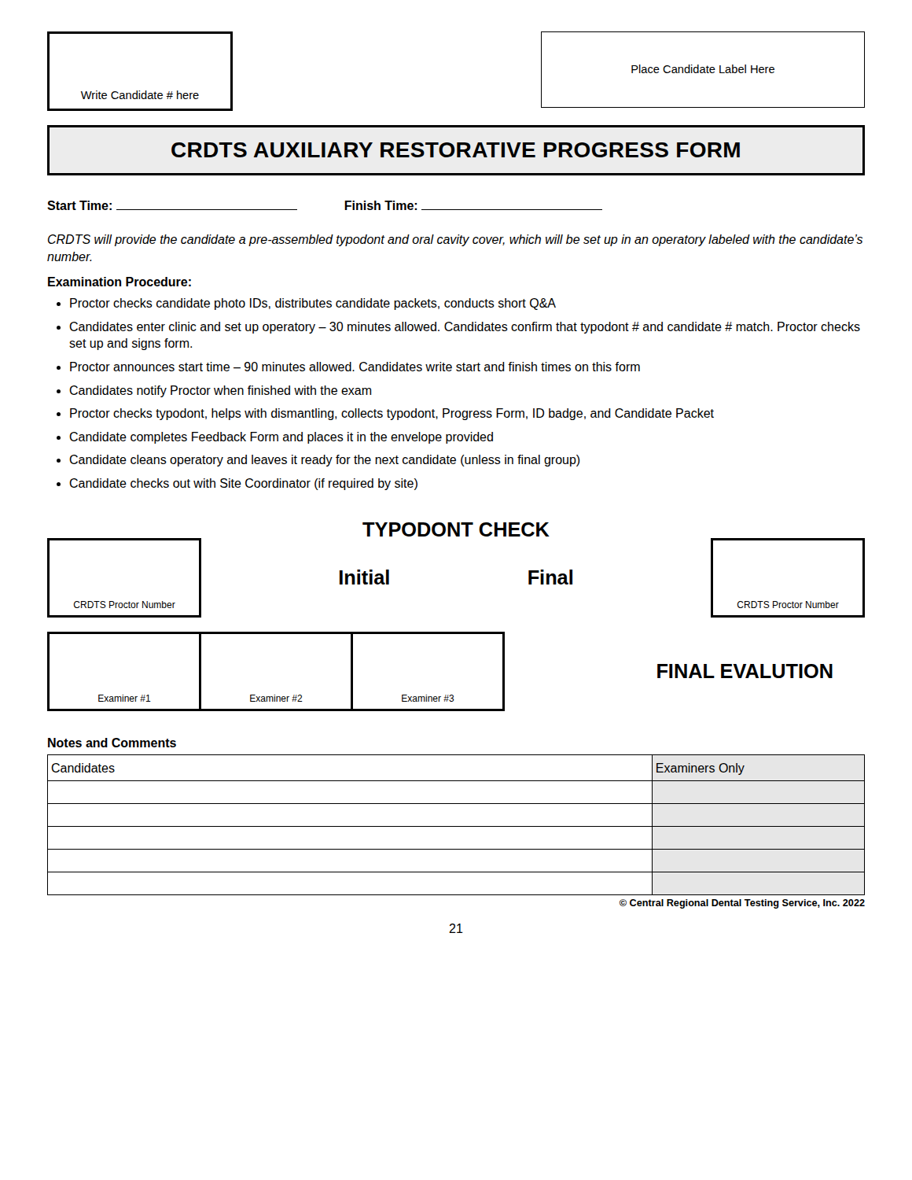Write Candidate # here
Place Candidate Label Here
CRDTS AUXILIARY RESTORATIVE PROGRESS FORM
Start Time:
Finish Time:
CRDTS will provide the candidate a pre-assembled typodont and oral cavity cover, which will be set up in an operatory labeled with the candidate’s number.
Examination Procedure:
Proctor checks candidate photo IDs, distributes candidate packets, conducts short Q&A
Candidates enter clinic and set up operatory – 30 minutes allowed. Candidates confirm that typodont # and candidate # match. Proctor checks set up and signs form.
Proctor announces start time – 90 minutes allowed. Candidates write start and finish times on this form
Candidates notify Proctor when finished with the exam
Proctor checks typodont, helps with dismantling, collects typodont, Progress Form, ID badge, and Candidate Packet
Candidate completes Feedback Form and places it in the envelope provided
Candidate cleans operatory and leaves it ready for the next candidate (unless in final group)
Candidate checks out with Site Coordinator (if required by site)
TYPODONT CHECK
CRDTS Proctor Number
Initial
Final
CRDTS Proctor Number
Examiner #1
Examiner #2
Examiner #3
FINAL EVALUTION
Notes and Comments
| Candidates | Examiners Only |
© Central Regional Dental Testing Service, Inc. 2022
21